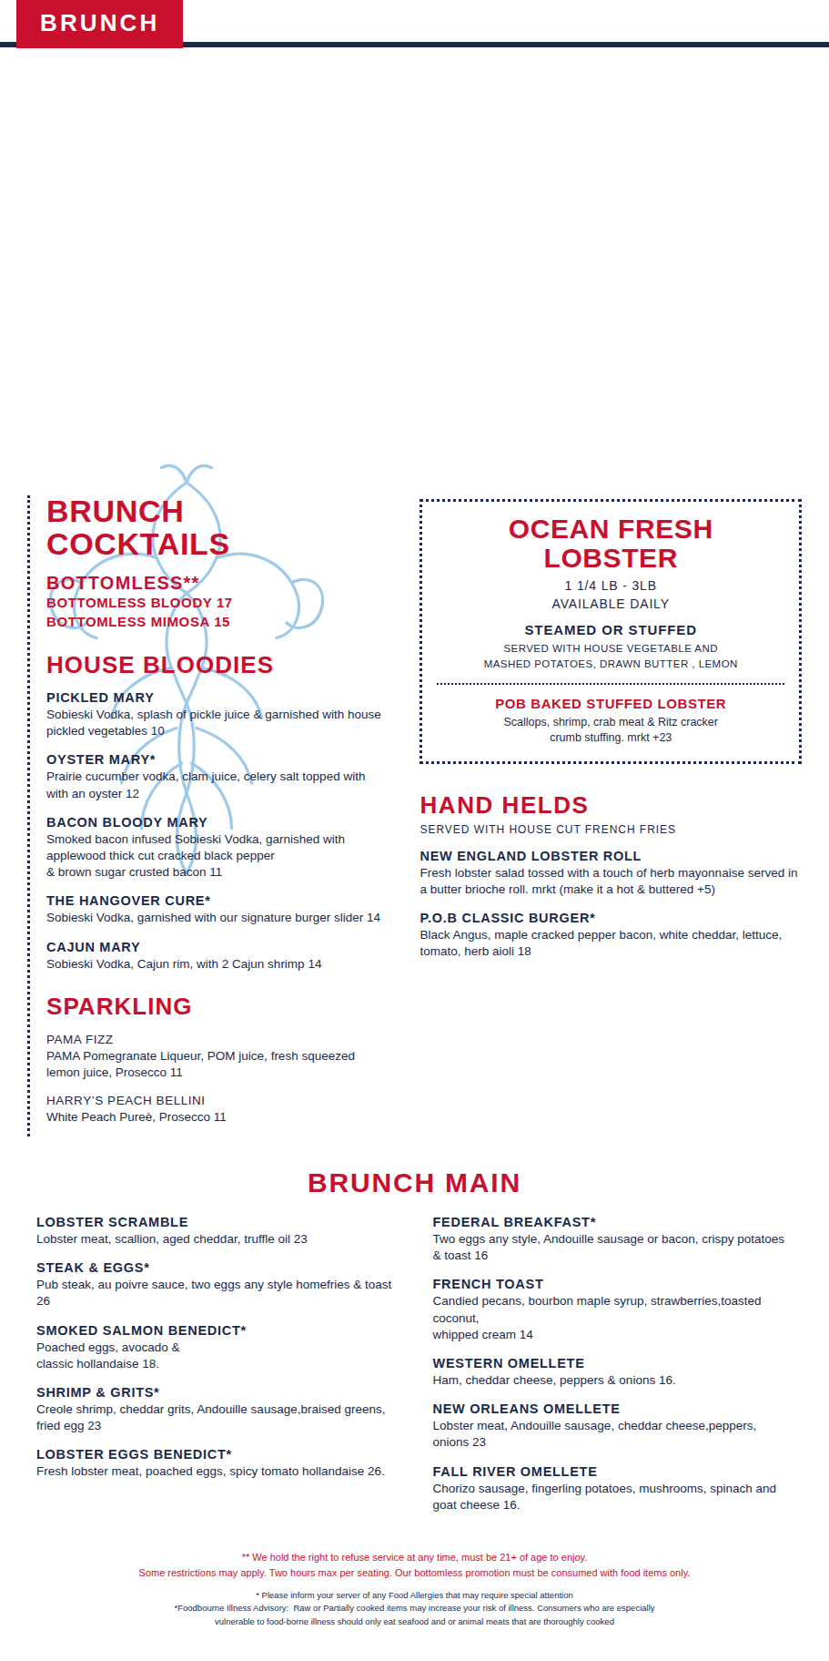BRUNCH
BRUNCH
COCKTAILS
BOTTOMLESS**
BOTTOMLESS BLOODY 17
BOTTOMLESS MIMOSA 15
HOUSE BLOODIES
PICKLED MARY
Sobieski Vodka, splash of pickle juice & garnished with house pickled vegetables 10
OYSTER MARY*
Prairie cucumber vodka, clam juice, celery salt topped with with an oyster 12
BACON BLOODY MARY
Smoked bacon infused Sobieski Vodka, garnished with applewood thick cut cracked black pepper
& brown sugar crusted bacon 11
THE HANGOVER CURE*
Sobieski Vodka, garnished with our signature burger slider 14
CAJUN MARY
Sobieski Vodka, Cajun rim, with 2 Cajun shrimp 14
SPARKLING
PAMA FIZZ
PAMA Pomegranate Liqueur, POM juice, fresh squeezed lemon juice, Prosecco 11
HARRY’S PEACH BELLINI
White Peach Pureè, Prosecco 11
OCEAN FRESH
LOBSTER
1 1/4 LB - 3LB
AVAILABLE DAILY
STEAMED OR STUFFED
SERVED WITH HOUSE VEGETABLE AND
MASHED POTATOES, DRAWN BUTTER , LEMON
POB BAKED STUFFED LOBSTER
Scallops, shrimp, crab meat & Ritz cracker
crumb stuffing. mrkt +23
HAND HELDS
SERVED WITH HOUSE CUT FRENCH FRIES
NEW ENGLAND LOBSTER ROLL
Fresh lobster salad tossed with a touch of herb mayonnaise served in a butter brioche roll. mrkt (make it a hot & buttered +5)
P.O.B CLASSIC BURGER*
Black Angus, maple cracked pepper bacon, white cheddar, lettuce, tomato, herb aioli 18
BRUNCH MAIN
LOBSTER SCRAMBLE
Lobster meat, scallion, aged cheddar, truffle oil 23
STEAK & EGGS*
Pub steak, au poivre sauce, two eggs any style homefries & toast 26
SMOKED SALMON BENEDICT*
Poached eggs, avocado &
classic hollandaise 18.
SHRIMP & GRITS*
Creole shrimp, cheddar grits, Andouille sausage,braised greens, fried egg 23
LOBSTER EGGS BENEDICT*
Fresh lobster meat, poached eggs, spicy tomato hollandaise 26.
FEDERAL BREAKFAST*
Two eggs any style, Andouille sausage or bacon, crispy potatoes & toast 16
FRENCH TOAST
Candied pecans, bourbon maple syrup, strawberries,toasted coconut,
whipped cream 14
WESTERN OMELLETE
Ham, cheddar cheese, peppers & onions 16.
NEW ORLEANS OMELLETE
Lobster meat, Andouille sausage, cheddar cheese,peppers, onions 23
FALL RIVER OMELLETE
Chorizo sausage, fingerling potatoes, mushrooms, spinach and goat cheese 16.
** We hold the right to refuse service at any time, must be 21+ of age to enjoy.
Some restrictions may apply. Two hours max per seating. Our bottomless promotion must be consumed with food items only.
* Please inform your server of any Food Allergies that may require special attention
*Foodbourne Illness Advisory: Raw or Partially cooked items may increase your risk of illness. Consumers who are especially
vulnerable to food-borne illness should only eat seafood and or animal meats that are thoroughly cooked